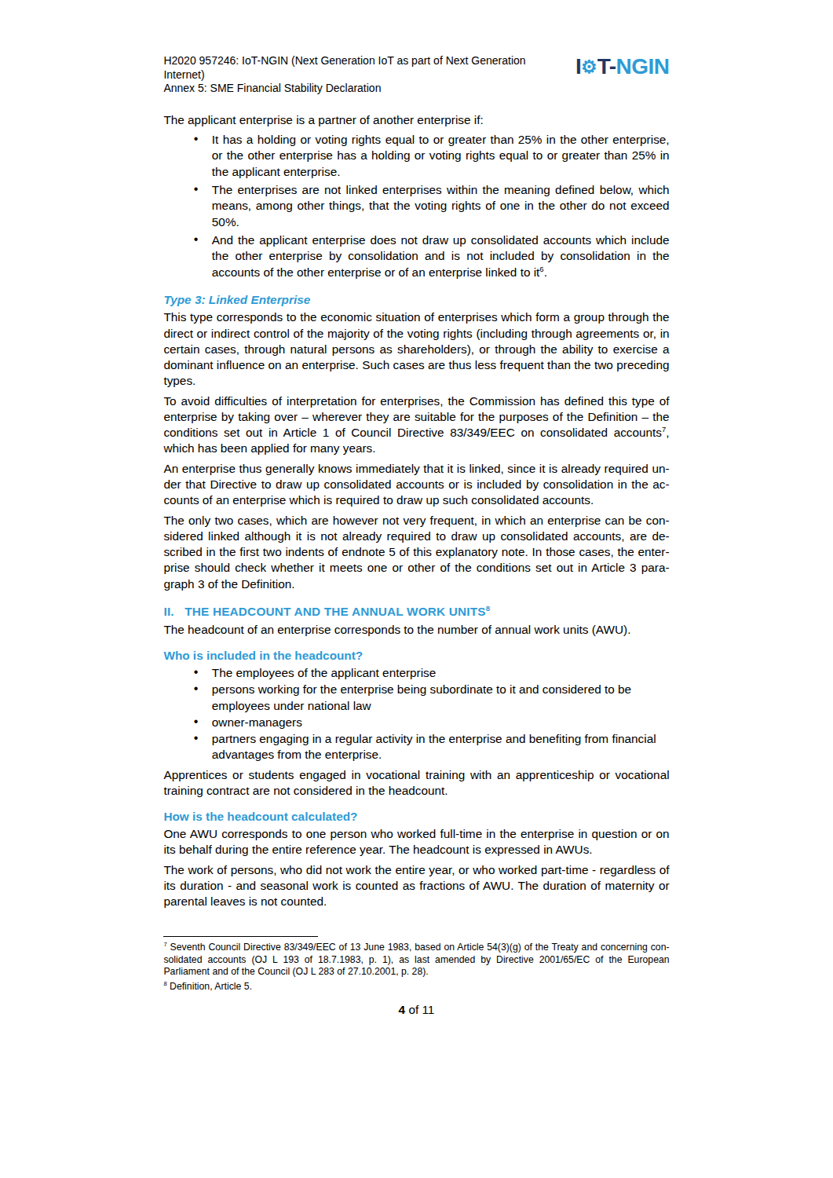H2020 957246: IoT-NGIN (Next Generation IoT as part of Next Generation Internet)
Annex 5: SME Financial Stability Declaration
I⚙T-NGIN
The applicant enterprise is a partner of another enterprise if:
It has a holding or voting rights equal to or greater than 25% in the other enterprise, or the other enterprise has a holding or voting rights equal to or greater than 25% in the applicant enterprise.
The enterprises are not linked enterprises within the meaning defined below, which means, among other things, that the voting rights of one in the other do not exceed 50%.
And the applicant enterprise does not draw up consolidated accounts which include the other enterprise by consolidation and is not included by consolidation in the accounts of the other enterprise or of an enterprise linked to it6.
Type 3: Linked Enterprise
This type corresponds to the economic situation of enterprises which form a group through the direct or indirect control of the majority of the voting rights (including through agreements or, in certain cases, through natural persons as shareholders), or through the ability to exercise a dominant influence on an enterprise. Such cases are thus less frequent than the two preceding types.
To avoid difficulties of interpretation for enterprises, the Commission has defined this type of enterprise by taking over – wherever they are suitable for the purposes of the Definition – the conditions set out in Article 1 of Council Directive 83/349/EEC on consolidated accounts7, which has been applied for many years.
An enterprise thus generally knows immediately that it is linked, since it is already required under that Directive to draw up consolidated accounts or is included by consolidation in the accounts of an enterprise which is required to draw up such consolidated accounts.
The only two cases, which are however not very frequent, in which an enterprise can be considered linked although it is not already required to draw up consolidated accounts, are described in the first two indents of endnote 5 of this explanatory note. In those cases, the enterprise should check whether it meets one or other of the conditions set out in Article 3 paragraph 3 of the Definition.
II. The headcount and the annual work units8
The headcount of an enterprise corresponds to the number of annual work units (AWU).
Who is included in the headcount?
The employees of the applicant enterprise
persons working for the enterprise being subordinate to it and considered to be employees under national law
owner-managers
partners engaging in a regular activity in the enterprise and benefiting from financial advantages from the enterprise.
Apprentices or students engaged in vocational training with an apprenticeship or vocational training contract are not considered in the headcount.
How is the headcount calculated?
One AWU corresponds to one person who worked full-time in the enterprise in question or on its behalf during the entire reference year. The headcount is expressed in AWUs.
The work of persons, who did not work the entire year, or who worked part-time - regardless of its duration - and seasonal work is counted as fractions of AWU. The duration of maternity or parental leaves is not counted.
7 Seventh Council Directive 83/349/EEC of 13 June 1983, based on Article 54(3)(g) of the Treaty and concerning consolidated accounts (OJ L 193 of 18.7.1983, p. 1), as last amended by Directive 2001/65/EC of the European Parliament and of the Council (OJ L 283 of 27.10.2001, p. 28).
8 Definition, Article 5.
4 of 11